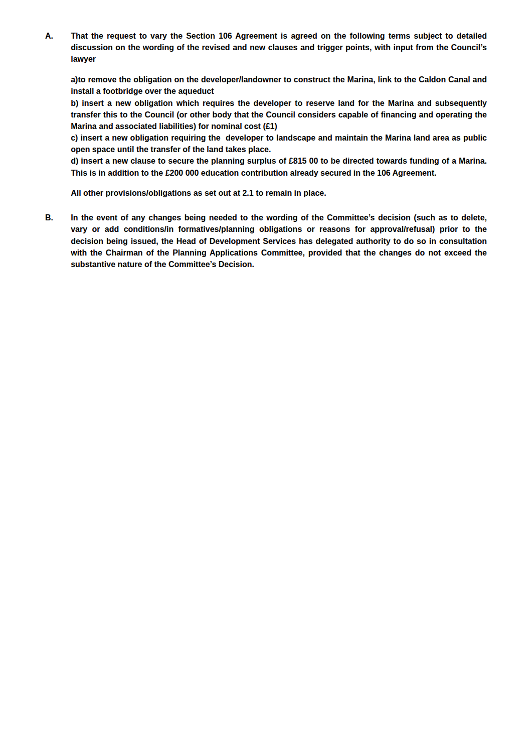A.
That the request to vary the Section 106 Agreement is agreed on the following terms subject to detailed discussion on the wording of the revised and new clauses and trigger points, with input from the Council’s lawyer
a)to remove the obligation on the developer/landowner to construct the Marina, link to the Caldon Canal and install a footbridge over the aqueduct
b) insert a new obligation which requires the developer to reserve land for the Marina and subsequently transfer this to the Council (or other body that the Council considers capable of financing and operating the Marina and associated liabilities) for nominal cost (£1)
c) insert a new obligation requiring the developer to landscape and maintain the Marina land area as public open space until the transfer of the land takes place.
d) insert a new clause to secure the planning surplus of £815 00 to be directed towards funding of a Marina. This is in addition to the £200 000 education contribution already secured in the 106 Agreement.
All other provisions/obligations as set out at 2.1 to remain in place.
B.
In the event of any changes being needed to the wording of the Committee’s decision (such as to delete, vary or add conditions/in formatives/planning obligations or reasons for approval/refusal) prior to the decision being issued, the Head of Development Services has delegated authority to do so in consultation with the Chairman of the Planning Applications Committee, provided that the changes do not exceed the substantive nature of the Committee’s Decision.